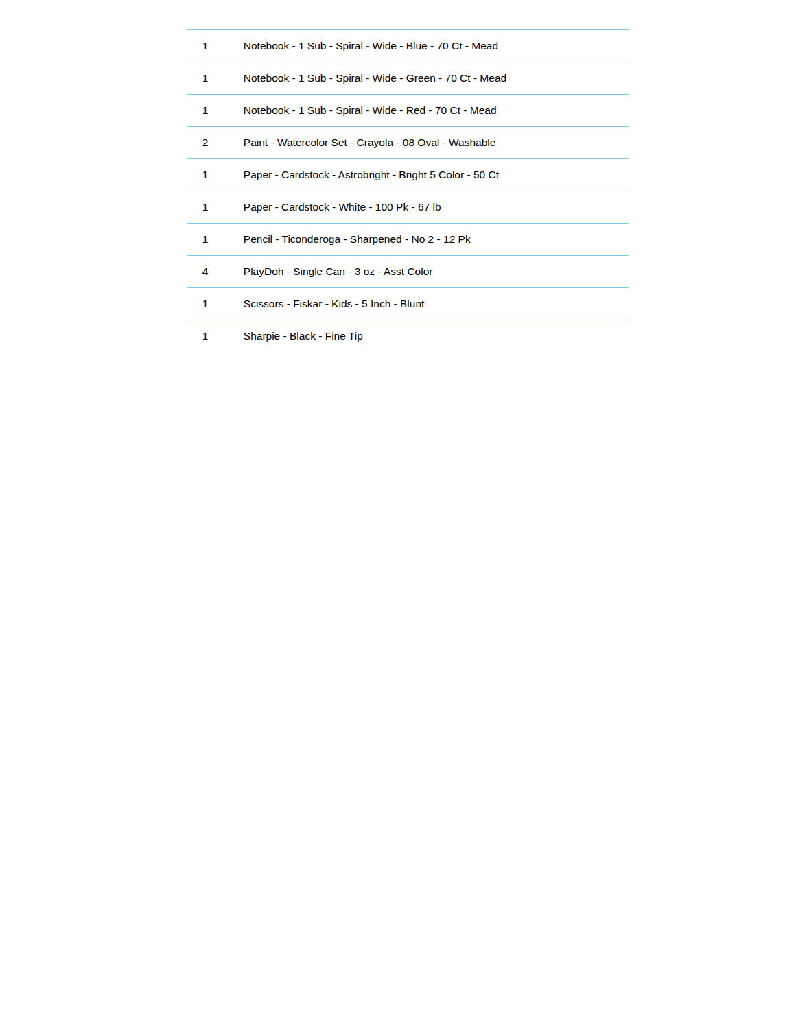| 1 | Notebook - 1 Sub - Spiral - Wide - Blue - 70 Ct - Mead |
| 1 | Notebook - 1 Sub - Spiral - Wide - Green - 70 Ct - Mead |
| 1 | Notebook - 1 Sub - Spiral - Wide - Red - 70 Ct - Mead |
| 2 | Paint - Watercolor Set - Crayola - 08 Oval - Washable |
| 1 | Paper - Cardstock - Astrobright - Bright 5 Color - 50 Ct |
| 1 | Paper - Cardstock - White - 100 Pk - 67 lb |
| 1 | Pencil - Ticonderoga - Sharpened - No 2 - 12 Pk |
| 4 | PlayDoh - Single Can - 3 oz - Asst Color |
| 1 | Scissors - Fiskar - Kids - 5 Inch - Blunt |
| 1 | Sharpie - Black - Fine Tip |